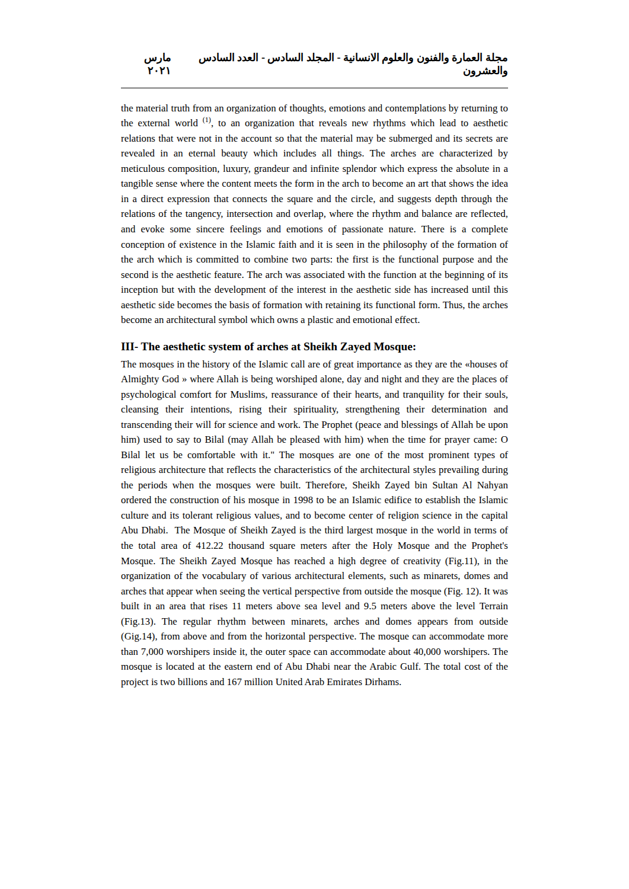مجلة العمارة والفنون والعلوم الانسانية - المجلد السادس - العدد السادس والعشرون
مارس ٢٠٢١
the material truth from an organization of thoughts, emotions and contemplations by returning to the external world (1), to an organization that reveals new rhythms which lead to aesthetic relations that were not in the account so that the material may be submerged and its secrets are revealed in an eternal beauty which includes all things. The arches are characterized by meticulous composition, luxury, grandeur and infinite splendor which express the absolute in a tangible sense where the content meets the form in the arch to become an art that shows the idea in a direct expression that connects the square and the circle, and suggests depth through the relations of the tangency, intersection and overlap, where the rhythm and balance are reflected, and evoke some sincere feelings and emotions of passionate nature. There is a complete conception of existence in the Islamic faith and it is seen in the philosophy of the formation of the arch which is committed to combine two parts: the first is the functional purpose and the second is the aesthetic feature. The arch was associated with the function at the beginning of its inception but with the development of the interest in the aesthetic side has increased until this aesthetic side becomes the basis of formation with retaining its functional form. Thus, the arches become an architectural symbol which owns a plastic and emotional effect.
III- The aesthetic system of arches at Sheikh Zayed Mosque:
The mosques in the history of the Islamic call are of great importance as they are the «houses of Almighty God » where Allah is being worshiped alone, day and night and they are the places of psychological comfort for Muslims, reassurance of their hearts, and tranquility for their souls, cleansing their intentions, rising their spirituality, strengthening their determination and transcending their will for science and work. The Prophet (peace and blessings of Allah be upon him) used to say to Bilal (may Allah be pleased with him) when the time for prayer came: O Bilal let us be comfortable with it." The mosques are one of the most prominent types of religious architecture that reflects the characteristics of the architectural styles prevailing during the periods when the mosques were built. Therefore, Sheikh Zayed bin Sultan Al Nahyan ordered the construction of his mosque in 1998 to be an Islamic edifice to establish the Islamic culture and its tolerant religious values, and to become center of religion science in the capital Abu Dhabi. The Mosque of Sheikh Zayed is the third largest mosque in the world in terms of the total area of 412.22 thousand square meters after the Holy Mosque and the Prophet's Mosque. The Sheikh Zayed Mosque has reached a high degree of creativity (Fig.11), in the organization of the vocabulary of various architectural elements, such as minarets, domes and arches that appear when seeing the vertical perspective from outside the mosque (Fig. 12). It was built in an area that rises 11 meters above sea level and 9.5 meters above the level Terrain (Fig.13). The regular rhythm between minarets, arches and domes appears from outside (Gig.14), from above and from the horizontal perspective. The mosque can accommodate more than 7,000 worshipers inside it, the outer space can accommodate about 40,000 worshipers. The mosque is located at the eastern end of Abu Dhabi near the Arabic Gulf. The total cost of the project is two billions and 167 million United Arab Emirates Dirhams.